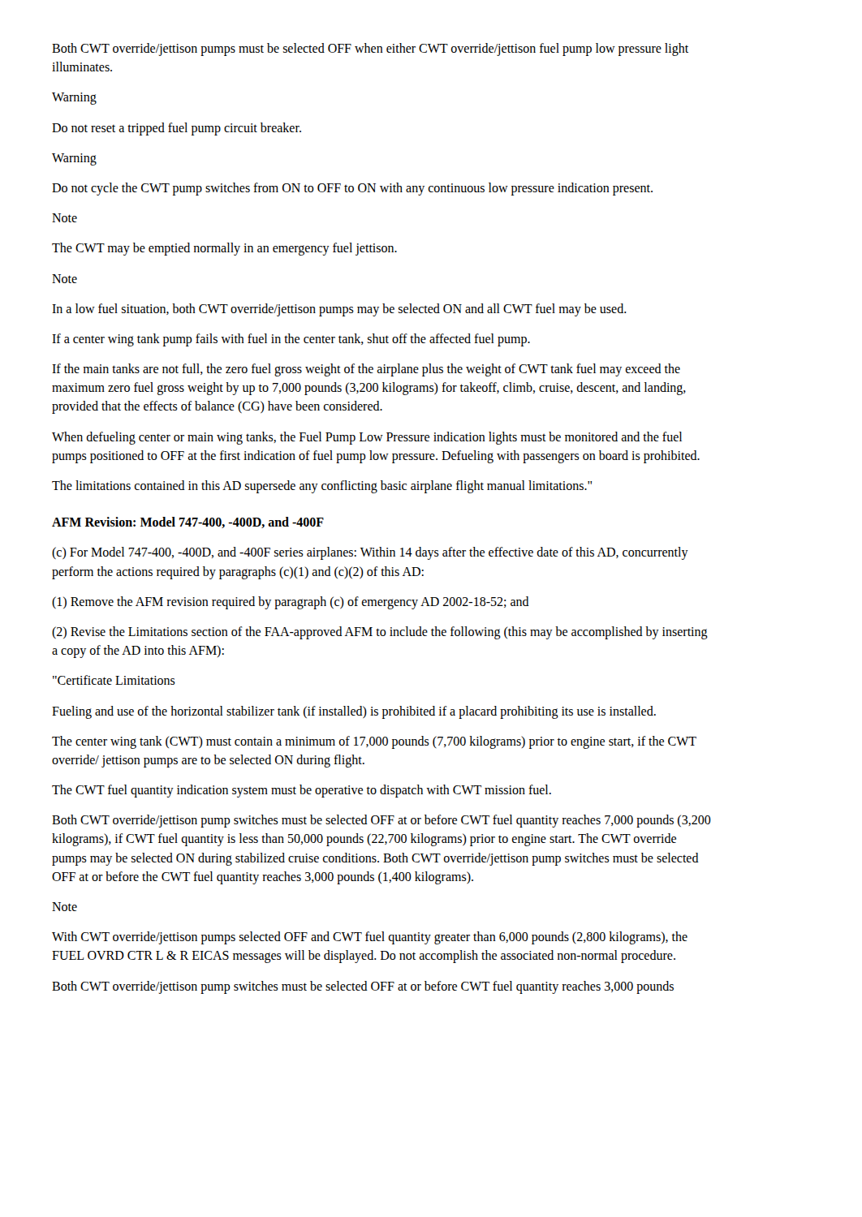Both CWT override/jettison pumps must be selected OFF when either CWT override/jettison fuel pump low pressure light illuminates.
Warning
Do not reset a tripped fuel pump circuit breaker.
Warning
Do not cycle the CWT pump switches from ON to OFF to ON with any continuous low pressure indication present.
Note
The CWT may be emptied normally in an emergency fuel jettison.
Note
In a low fuel situation, both CWT override/jettison pumps may be selected ON and all CWT fuel may be used.
If a center wing tank pump fails with fuel in the center tank, shut off the affected fuel pump.
If the main tanks are not full, the zero fuel gross weight of the airplane plus the weight of CWT tank fuel may exceed the maximum zero fuel gross weight by up to 7,000 pounds (3,200 kilograms) for takeoff, climb, cruise, descent, and landing, provided that the effects of balance (CG) have been considered.
When defueling center or main wing tanks, the Fuel Pump Low Pressure indication lights must be monitored and the fuel pumps positioned to OFF at the first indication of fuel pump low pressure. Defueling with passengers on board is prohibited.
The limitations contained in this AD supersede any conflicting basic airplane flight manual limitations."
AFM Revision: Model 747-400, -400D, and -400F
(c) For Model 747-400, -400D, and -400F series airplanes: Within 14 days after the effective date of this AD, concurrently perform the actions required by paragraphs (c)(1) and (c)(2) of this AD:
(1) Remove the AFM revision required by paragraph (c) of emergency AD 2002-18-52; and
(2) Revise the Limitations section of the FAA-approved AFM to include the following (this may be accomplished by inserting a copy of the AD into this AFM):
"Certificate Limitations
Fueling and use of the horizontal stabilizer tank (if installed) is prohibited if a placard prohibiting its use is installed.
The center wing tank (CWT) must contain a minimum of 17,000 pounds (7,700 kilograms) prior to engine start, if the CWT override/ jettison pumps are to be selected ON during flight.
The CWT fuel quantity indication system must be operative to dispatch with CWT mission fuel.
Both CWT override/jettison pump switches must be selected OFF at or before CWT fuel quantity reaches 7,000 pounds (3,200 kilograms), if CWT fuel quantity is less than 50,000 pounds (22,700 kilograms) prior to engine start. The CWT override pumps may be selected ON during stabilized cruise conditions. Both CWT override/jettison pump switches must be selected OFF at or before the CWT fuel quantity reaches 3,000 pounds (1,400 kilograms).
Note
With CWT override/jettison pumps selected OFF and CWT fuel quantity greater than 6,000 pounds (2,800 kilograms), the FUEL OVRD CTR L & R EICAS messages will be displayed. Do not accomplish the associated non-normal procedure.
Both CWT override/jettison pump switches must be selected OFF at or before CWT fuel quantity reaches 3,000 pounds